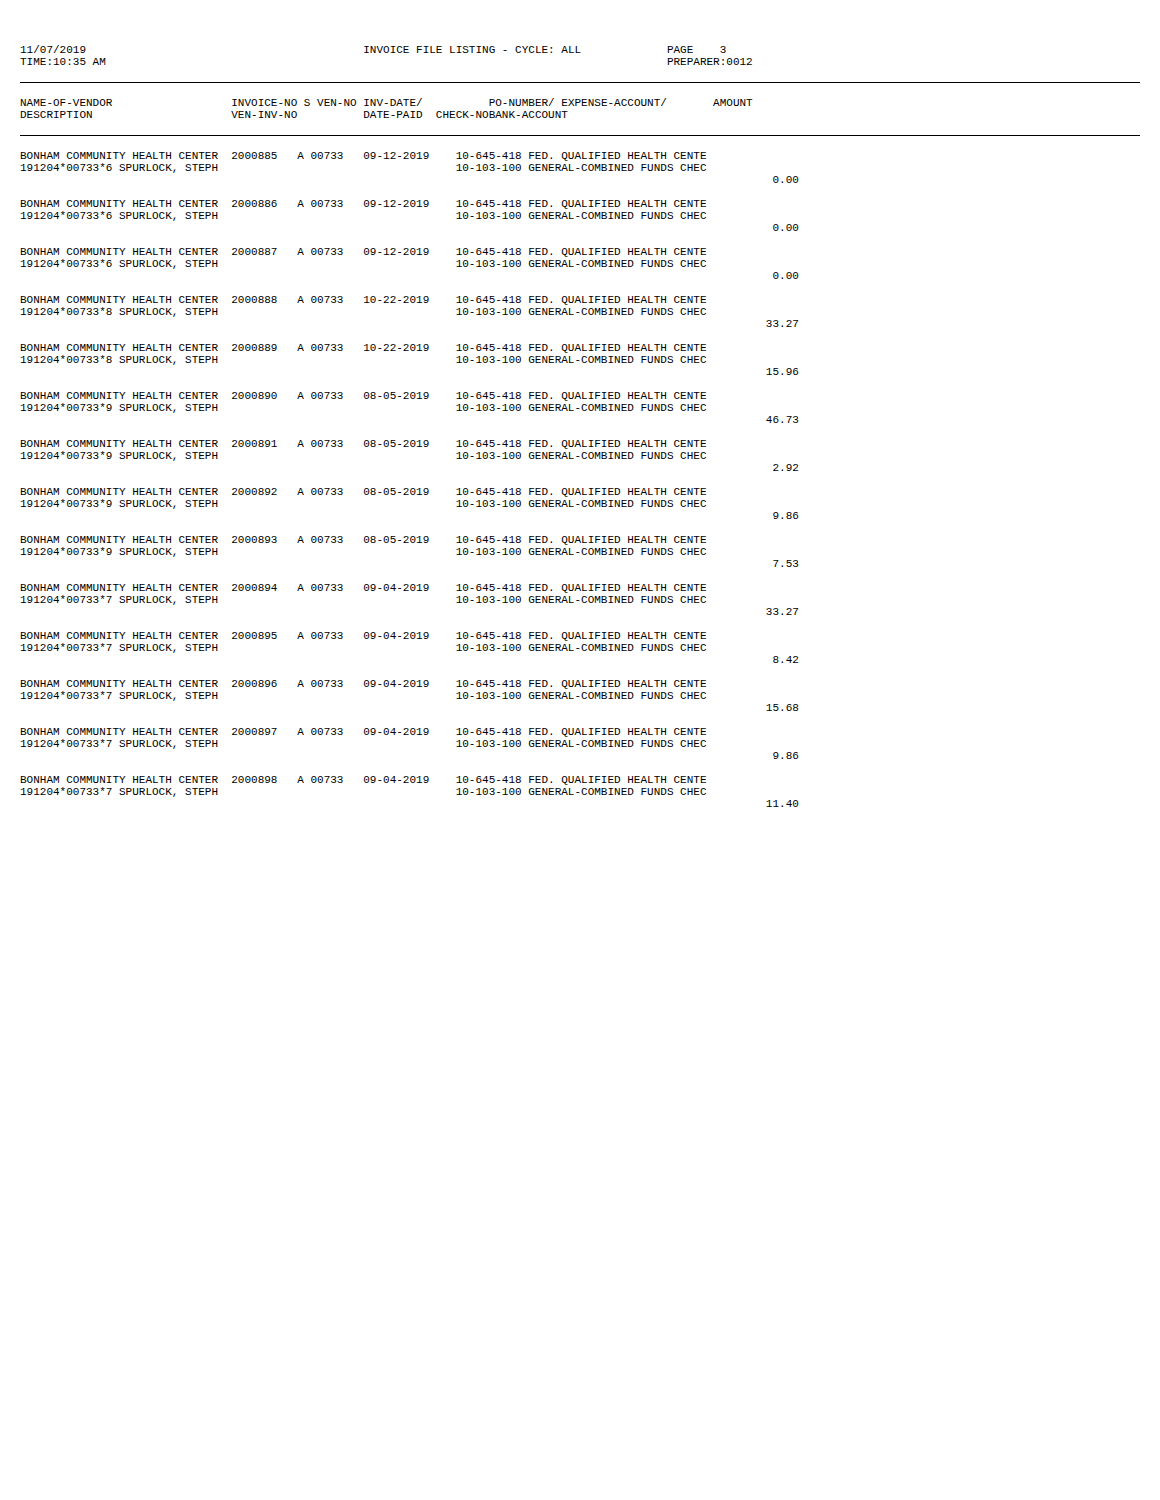| 11/07/2019 | INVOICE FILE LISTING - CYCLE: ALL | PAGE 3 |
| TIME:10:35 AM | | PREPARER:0012 |
| NAME-OF-VENDOR | INVOICE-NO S VEN-NO | INV-DATE/ | PO-NUMBER/ EXPENSE-ACCOUNT/ | AMOUNT |
| --- | --- | --- | --- | --- |
| DESCRIPTION | VEN-INV-NO | DATE-PAID CHECK-NO | BANK-ACCOUNT | |
| BONHAM COMMUNITY HEALTH CENTER | 2000885 | A 00733 | 09-12-2019 | 10-645-418 FED. QUALIFIED HEALTH CENTE | |
| 191204*00733*6 SPURLOCK, STEPH | | | | 10-103-100 GENERAL-COMBINED FUNDS CHEC | |
| | 0.00 |
| BONHAM COMMUNITY HEALTH CENTER | 2000886 | A 00733 | 09-12-2019 | 10-645-418 FED. QUALIFIED HEALTH CENTE | |
| 191204*00733*6 SPURLOCK, STEPH | | | | 10-103-100 GENERAL-COMBINED FUNDS CHEC | |
| | 0.00 |
| BONHAM COMMUNITY HEALTH CENTER | 2000887 | A 00733 | 09-12-2019 | 10-645-418 FED. QUALIFIED HEALTH CENTE | |
| 191204*00733*6 SPURLOCK, STEPH | | | | 10-103-100 GENERAL-COMBINED FUNDS CHEC | |
| | 0.00 |
| BONHAM COMMUNITY HEALTH CENTER | 2000888 | A 00733 | 10-22-2019 | 10-645-418 FED. QUALIFIED HEALTH CENTE | |
| 191204*00733*8 SPURLOCK, STEPH | | | | 10-103-100 GENERAL-COMBINED FUNDS CHEC | |
| | 33.27 |
| BONHAM COMMUNITY HEALTH CENTER | 2000889 | A 00733 | 10-22-2019 | 10-645-418 FED. QUALIFIED HEALTH CENTE | |
| 191204*00733*8 SPURLOCK, STEPH | | | | 10-103-100 GENERAL-COMBINED FUNDS CHEC | |
| | 15.96 |
| BONHAM COMMUNITY HEALTH CENTER | 2000890 | A 00733 | 08-05-2019 | 10-645-418 FED. QUALIFIED HEALTH CENTE | |
| 191204*00733*9 SPURLOCK, STEPH | | | | 10-103-100 GENERAL-COMBINED FUNDS CHEC | |
| | 46.73 |
| BONHAM COMMUNITY HEALTH CENTER | 2000891 | A 00733 | 08-05-2019 | 10-645-418 FED. QUALIFIED HEALTH CENTE | |
| 191204*00733*9 SPURLOCK, STEPH | | | | 10-103-100 GENERAL-COMBINED FUNDS CHEC | |
| | 2.92 |
| BONHAM COMMUNITY HEALTH CENTER | 2000892 | A 00733 | 08-05-2019 | 10-645-418 FED. QUALIFIED HEALTH CENTE | |
| 191204*00733*9 SPURLOCK, STEPH | | | | 10-103-100 GENERAL-COMBINED FUNDS CHEC | |
| | 9.86 |
| BONHAM COMMUNITY HEALTH CENTER | 2000893 | A 00733 | 08-05-2019 | 10-645-418 FED. QUALIFIED HEALTH CENTE | |
| 191204*00733*9 SPURLOCK, STEPH | | | | 10-103-100 GENERAL-COMBINED FUNDS CHEC | |
| | 7.53 |
| BONHAM COMMUNITY HEALTH CENTER | 2000894 | A 00733 | 09-04-2019 | 10-645-418 FED. QUALIFIED HEALTH CENTE | |
| 191204*00733*7 SPURLOCK, STEPH | | | | 10-103-100 GENERAL-COMBINED FUNDS CHEC | |
| | 33.27 |
| BONHAM COMMUNITY HEALTH CENTER | 2000895 | A 00733 | 09-04-2019 | 10-645-418 FED. QUALIFIED HEALTH CENTE | |
| 191204*00733*7 SPURLOCK, STEPH | | | | 10-103-100 GENERAL-COMBINED FUNDS CHEC | |
| | 8.42 |
| BONHAM COMMUNITY HEALTH CENTER | 2000896 | A 00733 | 09-04-2019 | 10-645-418 FED. QUALIFIED HEALTH CENTE | |
| 191204*00733*7 SPURLOCK, STEPH | | | | 10-103-100 GENERAL-COMBINED FUNDS CHEC | |
| | 15.68 |
| BONHAM COMMUNITY HEALTH CENTER | 2000897 | A 00733 | 09-04-2019 | 10-645-418 FED. QUALIFIED HEALTH CENTE | |
| 191204*00733*7 SPURLOCK, STEPH | | | | 10-103-100 GENERAL-COMBINED FUNDS CHEC | |
| | 9.86 |
| BONHAM COMMUNITY HEALTH CENTER | 2000898 | A 00733 | 09-04-2019 | 10-645-418 FED. QUALIFIED HEALTH CENTE | |
| 191204*00733*7 SPURLOCK, STEPH | | | | 10-103-100 GENERAL-COMBINED FUNDS CHEC | |
| | 11.40 |